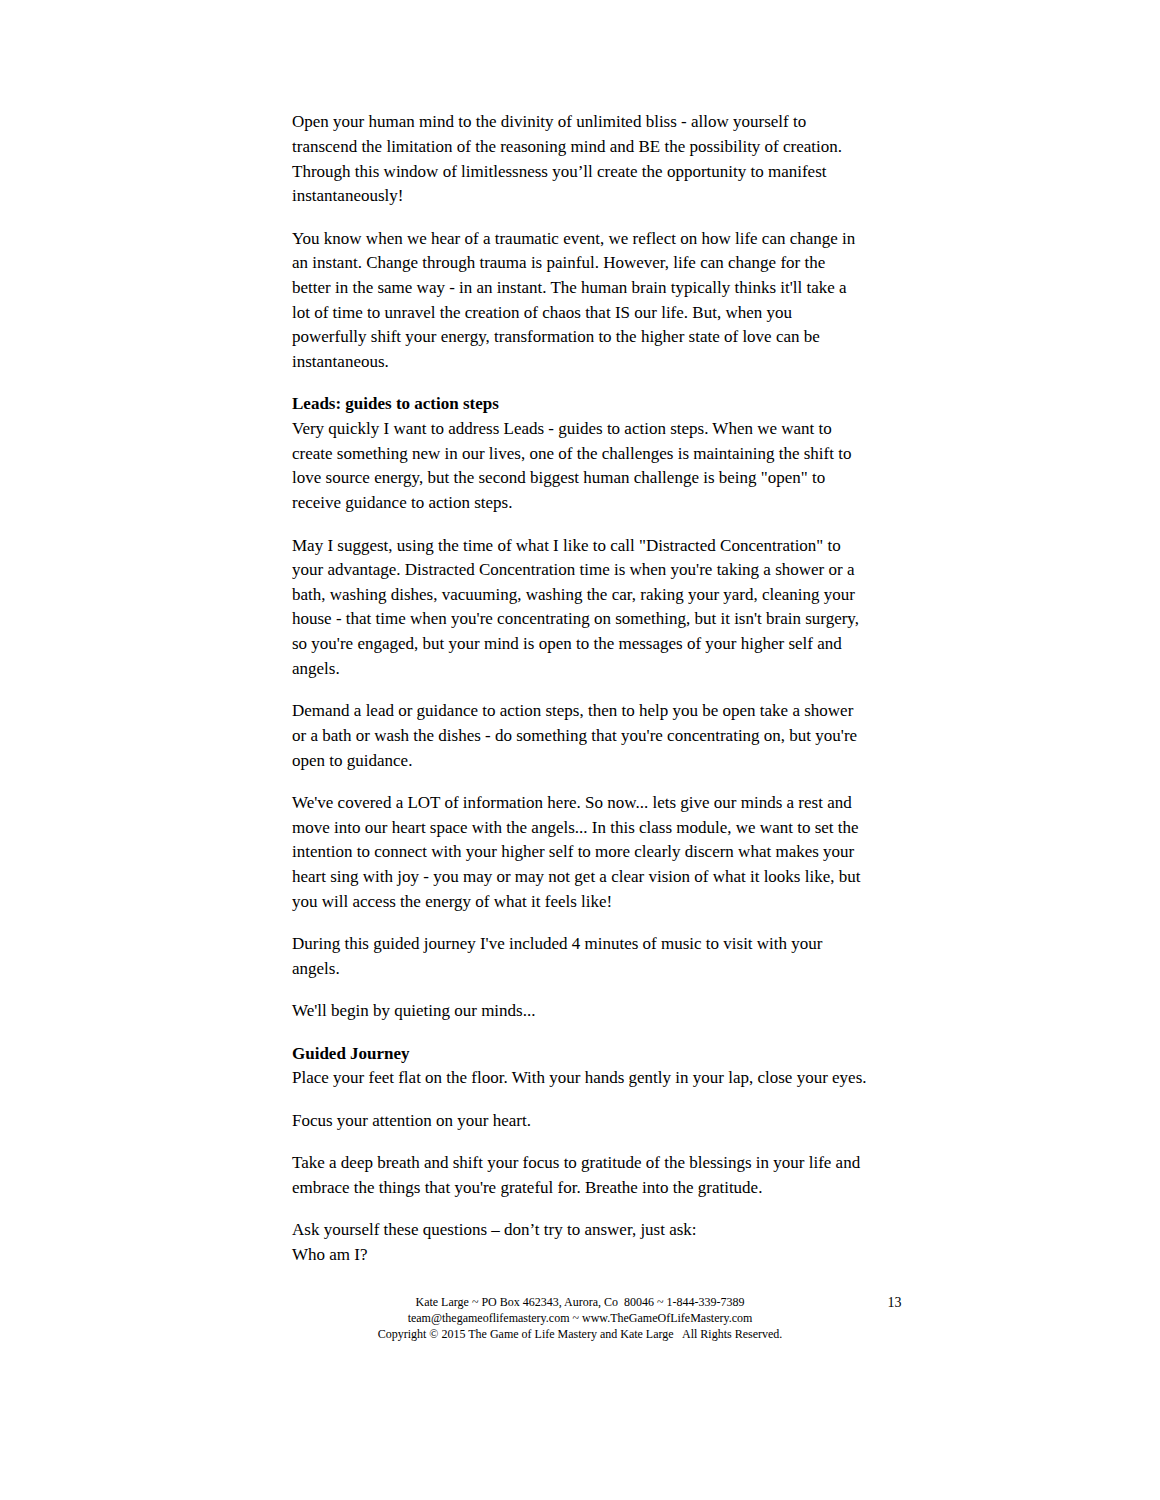Open your human mind to the divinity of unlimited bliss - allow yourself to transcend the limitation of the reasoning mind and BE the possibility of creation. Through this window of limitlessness you’ll create the opportunity to manifest instantaneously!
You know when we hear of a traumatic event, we reflect on how life can change in an instant. Change through trauma is painful. However, life can change for the better in the same way - in an instant. The human brain typically thinks it'll take a lot of time to unravel the creation of chaos that IS our life. But, when you powerfully shift your energy, transformation to the higher state of love can be instantaneous.
Leads: guides to action steps
Very quickly I want to address Leads - guides to action steps. When we want to create something new in our lives, one of the challenges is maintaining the shift to love source energy, but the second biggest human challenge is being "open" to receive guidance to action steps.
May I suggest, using the time of what I like to call "Distracted Concentration" to your advantage. Distracted Concentration time is when you're taking a shower or a bath, washing dishes, vacuuming, washing the car, raking your yard, cleaning your house - that time when you're concentrating on something, but it isn't brain surgery, so you're engaged, but your mind is open to the messages of your higher self and angels.
Demand a lead or guidance to action steps, then to help you be open take a shower or a bath or wash the dishes - do something that you're concentrating on, but you're open to guidance.
We've covered a LOT of information here. So now... lets give our minds a rest and move into our heart space with the angels... In this class module, we want to set the intention to connect with your higher self to more clearly discern what makes your heart sing with joy - you may or may not get a clear vision of what it looks like, but you will access the energy of what it feels like!
During this guided journey I've included 4 minutes of music to visit with your angels.
We'll begin by quieting our minds...
Guided Journey
Place your feet flat on the floor. With your hands gently in your lap, close your eyes.
Focus your attention on your heart.
Take a deep breath and shift your focus to gratitude of the blessings in your life and embrace the things that you're grateful for. Breathe into the gratitude.
Ask yourself these questions – don’t try to answer, just ask:
Who am I?
13 Kate Large ~ PO Box 462343, Aurora, Co 80046 ~ 1-844-339-7389
team@thegameoflifemastery.com ~ www.TheGameOfLifeMastery.com
Copyright © 2015 The Game of Life Mastery and Kate Large All Rights Reserved.